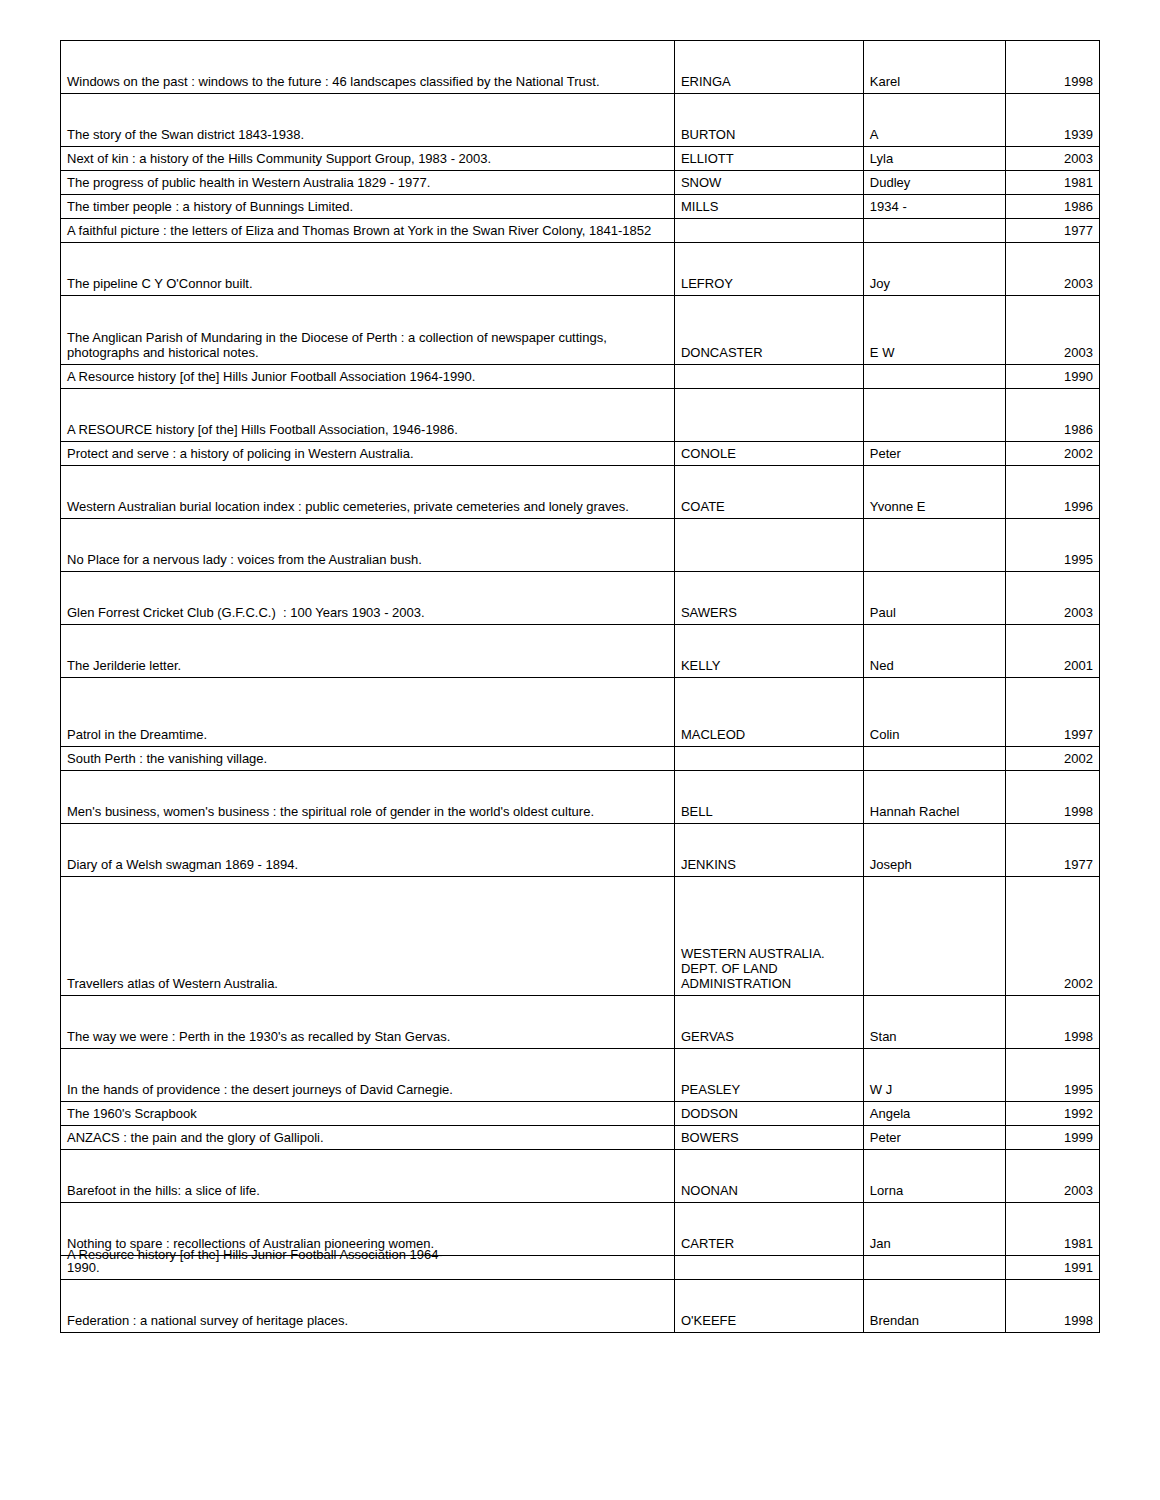| Windows on the past : windows to the future : 46 landscapes classified by the National Trust. | ERINGA | Karel | 1998 |
| The story of the Swan district 1843-1938. | BURTON | A | 1939 |
| Next of kin : a history of the Hills Community Support Group, 1983 - 2003. | ELLIOTT | Lyla | 2003 |
| The progress of public health in Western Australia 1829 - 1977. | SNOW | Dudley | 1981 |
| The timber people : a history of Bunnings Limited. | MILLS | 1934 - | 1986 |
| A faithful picture : the letters of Eliza and Thomas Brown at York in the Swan River Colony, 1841-1852 | | | 1977 |
| The pipeline C Y O'Connor built. | LEFROY | Joy | 2003 |
| The Anglican Parish of Mundaring in the Diocese of Perth : a collection of newspaper cuttings, photographs and historical notes. | DONCASTER | E W | 2003 |
| A Resource history [of the] Hills Junior Football Association 1964-1990. | | | 1990 |
| A RESOURCE history [of the] Hills Football Association, 1946-1986. | | | 1986 |
| Protect and serve : a history of policing in Western Australia. | CONOLE | Peter | 2002 |
| Western Australian burial location index : public cemeteries, private cemeteries and lonely graves. | COATE | Yvonne E | 1996 |
| No Place for a nervous lady : voices from the Australian bush. | | | 1995 |
| Glen Forrest Cricket Club (G.F.C.C.) : 100 Years 1903 - 2003. | SAWERS | Paul | 2003 |
| The Jerilderie letter. | KELLY | Ned | 2001 |
| Patrol in the Dreamtime. | MACLEOD | Colin | 1997 |
| South Perth : the vanishing village. | | | 2002 |
| Men's business, women's business : the spiritual role of gender in the world's oldest culture. | BELL | Hannah Rachel | 1998 |
| Diary of a Welsh swagman 1869 - 1894. | JENKINS | Joseph | 1977 |
| Travellers atlas of Western Australia. | WESTERN AUSTRALIA. DEPT. OF LAND ADMINISTRATION | | 2002 |
| The way we were : Perth in the 1930's as recalled by Stan Gervas. | GERVAS | Stan | 1998 |
| In the hands of providence : the desert journeys of David Carnegie. | PEASLEY | W J | 1995 |
| The 1960's Scrapbook | DODSON | Angela | 1992 |
| ANZACS : the pain and the glory of Gallipoli. | BOWERS | Peter | 1999 |
| Barefoot in the hills: a slice of life. | NOONAN | Lorna | 2003 |
| Nothing to spare : recollections of Australian pioneering women. | CARTER | Jan | 1981 |
| A Resource history [of the] Hills Junior Football Association 1964- 1990. | | | 1991 |
| Federation : a national survey of heritage places. | O'KEEFE | Brendan | 1998 |